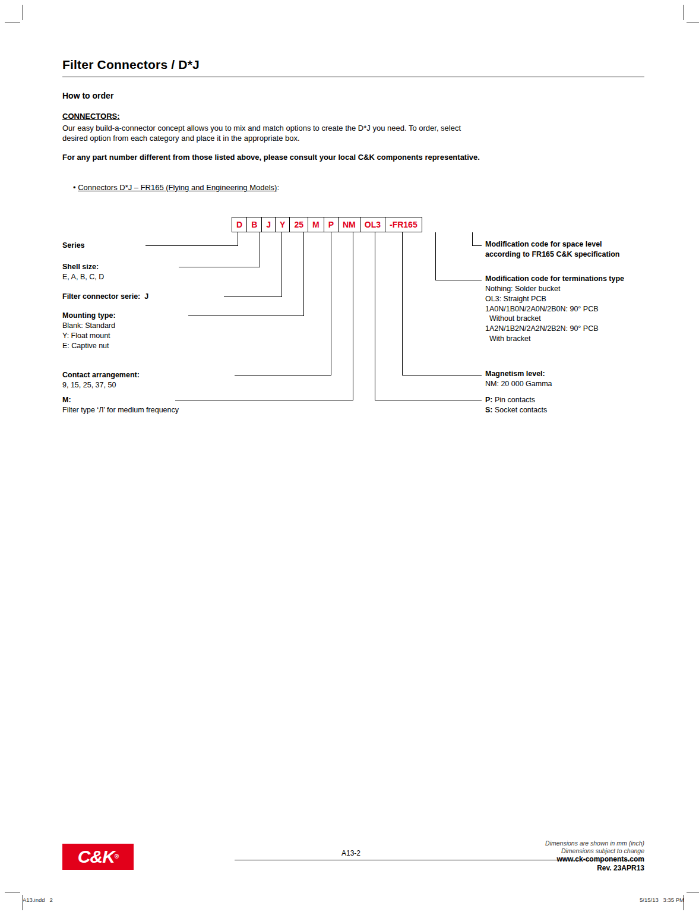Filter Connectors / D*J
How to order
CONNECTORS:
Our easy build-a-connector concept allows you to mix and match options to create the D*J you need. To order, select
desired option from each category and place it in the appropriate box.
For any part number different from those listed above, please consult your local C&K components representative.
• Connectors D*J – FR165 (Flying and Engineering Models):
D
B
J
Y
25
M
P
NM
OL3
-FR165
Series
Shell size:
E, A, B, C, D
Filter connector serie: J
Mounting type:
Blank: Standard
Y: Float mount
E: Captive nut
Contact arrangement:
9, 15, 25, 37, 50
M:
Filter type ‘Л’ for medium frequency
Modification code for space level
according to FR165 C&K specification
Modification code for terminations type
Nothing: Solder bucket
OL3: Straight PCB
1A0N/1B0N/2A0N/2B0N: 90° PCB
Without bracket
1A2N/1B2N/2A2N/2B2N: 90° PCB
With bracket
Magnetism level:
NM: 20 000 Gamma
P: Pin contacts
S: Socket contacts
C&K®
A13-2
Dimensions are shown in mm (inch)
Dimensions subject to change
www.ck-components.com
Rev. 23APR13
A13.indd 2 5/15/13 3:35 PM